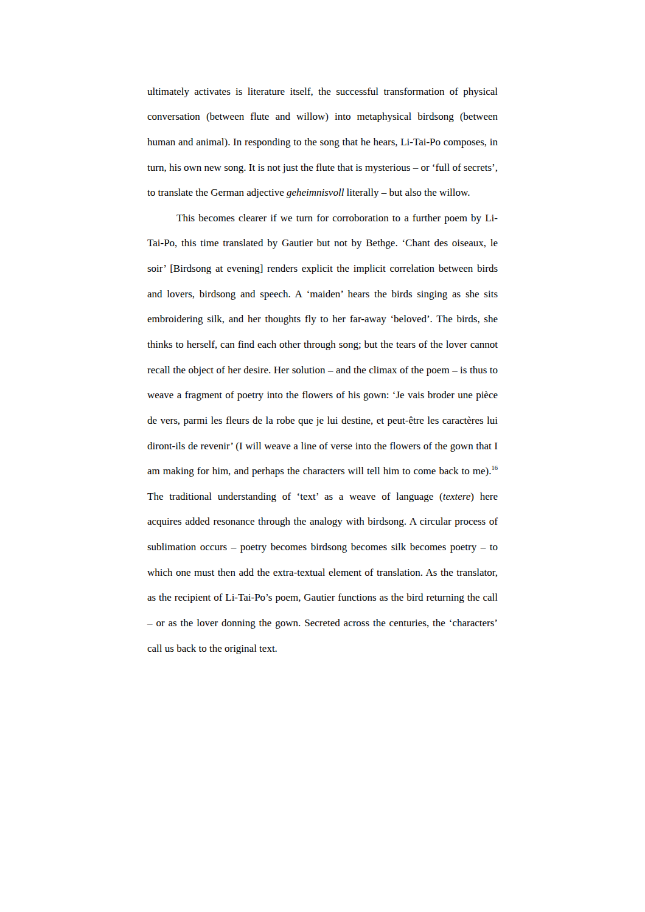ultimately activates is literature itself, the successful transformation of physical conversation (between flute and willow) into metaphysical birdsong (between human and animal). In responding to the song that he hears, Li-Tai-Po composes, in turn, his own new song. It is not just the flute that is mysterious – or ‘full of secrets’, to translate the German adjective geheimnisvoll literally – but also the willow.
This becomes clearer if we turn for corroboration to a further poem by Li-Tai-Po, this time translated by Gautier but not by Bethge. ‘Chant des oiseaux, le soir’ [Birdsong at evening] renders explicit the implicit correlation between birds and lovers, birdsong and speech. A ‘maiden’ hears the birds singing as she sits embroidering silk, and her thoughts fly to her far-away ‘beloved’. The birds, she thinks to herself, can find each other through song; but the tears of the lover cannot recall the object of her desire. Her solution – and the climax of the poem – is thus to weave a fragment of poetry into the flowers of his gown: ‘Je vais broder une pièce de vers, parmi les fleurs de la robe que je lui destine, et peut-être les caractères lui diront-ils de revenir’ (I will weave a line of verse into the flowers of the gown that I am making for him, and perhaps the characters will tell him to come back to me).16 The traditional understanding of ‘text’ as a weave of language (textere) here acquires added resonance through the analogy with birdsong. A circular process of sublimation occurs – poetry becomes birdsong becomes silk becomes poetry – to which one must then add the extra-textual element of translation. As the translator, as the recipient of Li-Tai-Po’s poem, Gautier functions as the bird returning the call – or as the lover donning the gown. Secreted across the centuries, the ‘characters’ call us back to the original text.